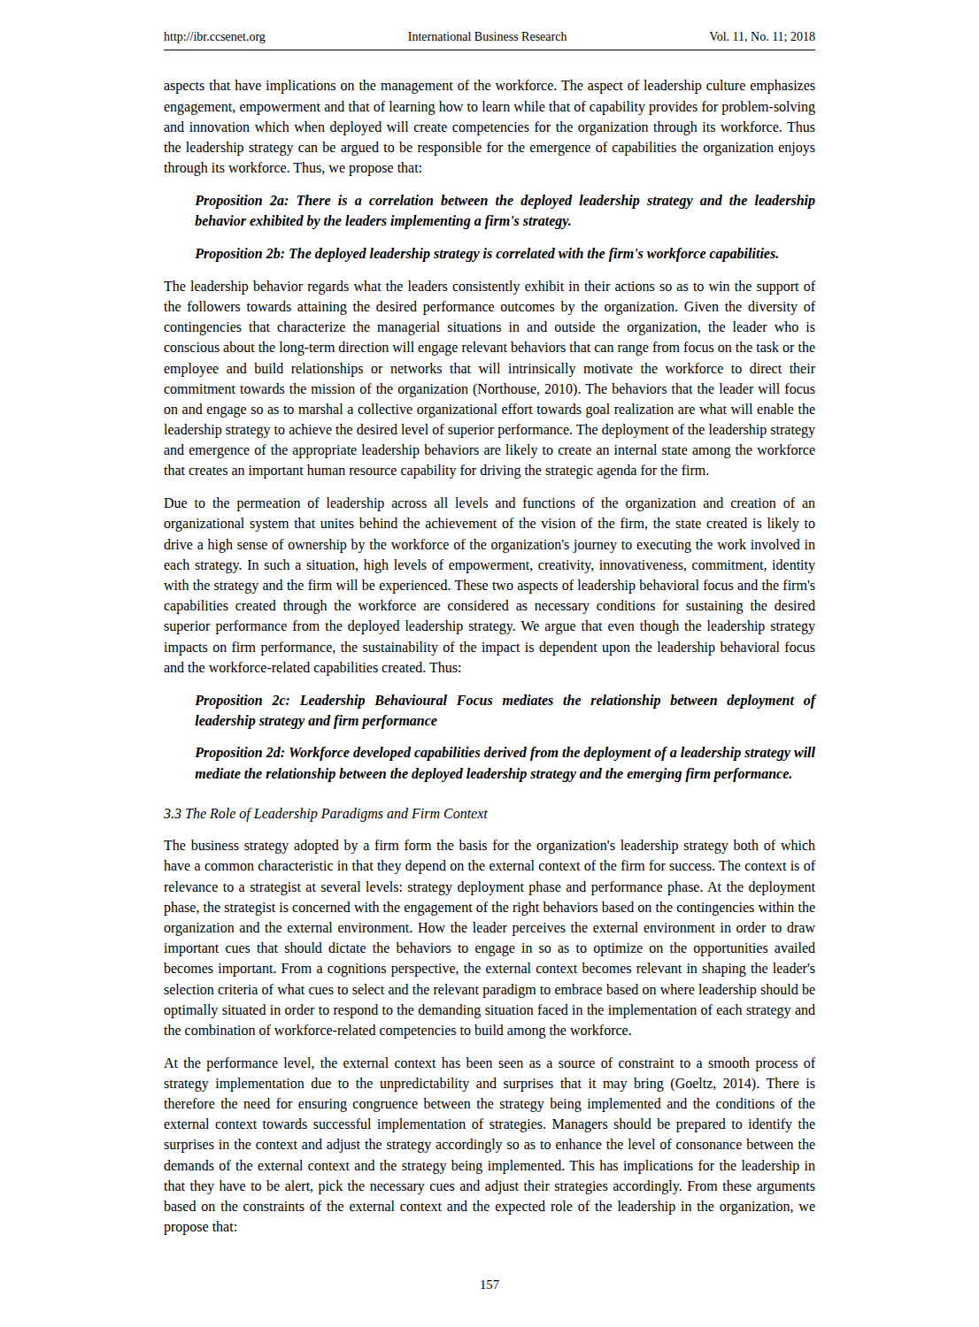http://ibr.ccsenet.org International Business Research Vol. 11, No. 11; 2018
aspects that have implications on the management of the workforce. The aspect of leadership culture emphasizes engagement, empowerment and that of learning how to learn while that of capability provides for problem-solving and innovation which when deployed will create competencies for the organization through its workforce. Thus the leadership strategy can be argued to be responsible for the emergence of capabilities the organization enjoys through its workforce. Thus, we propose that:
Proposition 2a: There is a correlation between the deployed leadership strategy and the leadership behavior exhibited by the leaders implementing a firm's strategy.
Proposition 2b: The deployed leadership strategy is correlated with the firm's workforce capabilities.
The leadership behavior regards what the leaders consistently exhibit in their actions so as to win the support of the followers towards attaining the desired performance outcomes by the organization. Given the diversity of contingencies that characterize the managerial situations in and outside the organization, the leader who is conscious about the long-term direction will engage relevant behaviors that can range from focus on the task or the employee and build relationships or networks that will intrinsically motivate the workforce to direct their commitment towards the mission of the organization (Northouse, 2010). The behaviors that the leader will focus on and engage so as to marshal a collective organizational effort towards goal realization are what will enable the leadership strategy to achieve the desired level of superior performance. The deployment of the leadership strategy and emergence of the appropriate leadership behaviors are likely to create an internal state among the workforce that creates an important human resource capability for driving the strategic agenda for the firm.
Due to the permeation of leadership across all levels and functions of the organization and creation of an organizational system that unites behind the achievement of the vision of the firm, the state created is likely to drive a high sense of ownership by the workforce of the organization's journey to executing the work involved in each strategy. In such a situation, high levels of empowerment, creativity, innovativeness, commitment, identity with the strategy and the firm will be experienced. These two aspects of leadership behavioral focus and the firm's capabilities created through the workforce are considered as necessary conditions for sustaining the desired superior performance from the deployed leadership strategy. We argue that even though the leadership strategy impacts on firm performance, the sustainability of the impact is dependent upon the leadership behavioral focus and the workforce-related capabilities created. Thus:
Proposition 2c: Leadership Behavioural Focus mediates the relationship between deployment of leadership strategy and firm performance
Proposition 2d: Workforce developed capabilities derived from the deployment of a leadership strategy will mediate the relationship between the deployed leadership strategy and the emerging firm performance.
3.3 The Role of Leadership Paradigms and Firm Context
The business strategy adopted by a firm form the basis for the organization's leadership strategy both of which have a common characteristic in that they depend on the external context of the firm for success. The context is of relevance to a strategist at several levels: strategy deployment phase and performance phase. At the deployment phase, the strategist is concerned with the engagement of the right behaviors based on the contingencies within the organization and the external environment. How the leader perceives the external environment in order to draw important cues that should dictate the behaviors to engage in so as to optimize on the opportunities availed becomes important. From a cognitions perspective, the external context becomes relevant in shaping the leader's selection criteria of what cues to select and the relevant paradigm to embrace based on where leadership should be optimally situated in order to respond to the demanding situation faced in the implementation of each strategy and the combination of workforce-related competencies to build among the workforce.
At the performance level, the external context has been seen as a source of constraint to a smooth process of strategy implementation due to the unpredictability and surprises that it may bring (Goeltz, 2014). There is therefore the need for ensuring congruence between the strategy being implemented and the conditions of the external context towards successful implementation of strategies. Managers should be prepared to identify the surprises in the context and adjust the strategy accordingly so as to enhance the level of consonance between the demands of the external context and the strategy being implemented. This has implications for the leadership in that they have to be alert, pick the necessary cues and adjust their strategies accordingly. From these arguments based on the constraints of the external context and the expected role of the leadership in the organization, we propose that:
157